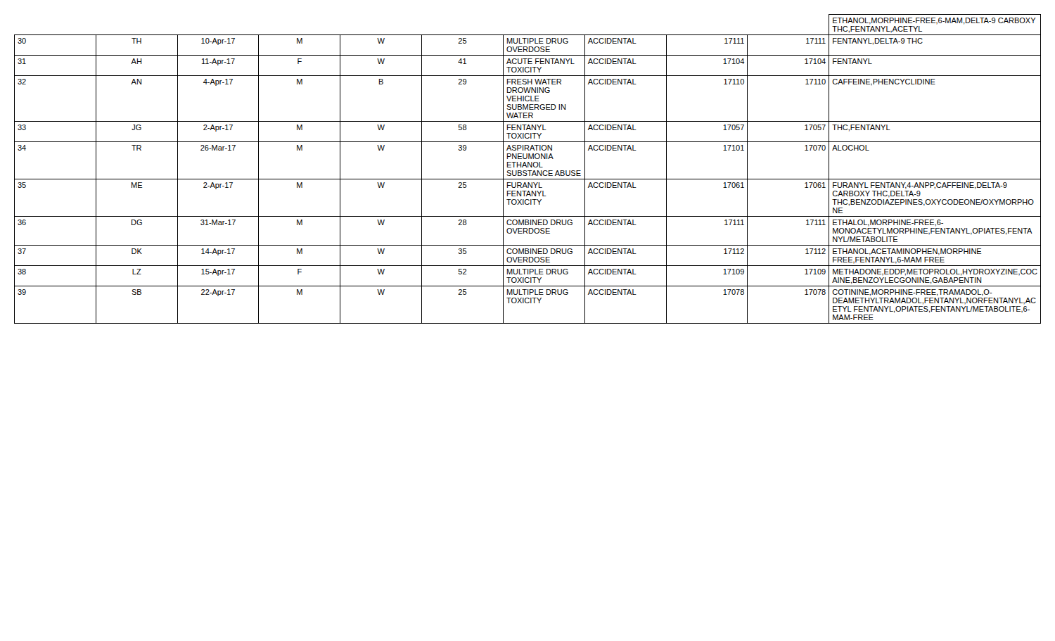| | | | | | | | | | | ETHANOL,MORPHINE-FREE,6-MAM,DELTA-9 CARBOXY THC,FENTANYL,ACETYL |
| 30 | TH | 10-Apr-17 | M | W | 25 | MULTIPLE DRUG OVERDOSE | ACCIDENTAL | 17111 | 17111 | FENTANYL,DELTA-9 THC |
| 31 | AH | 11-Apr-17 | F | W | 41 | ACUTE FENTANYL TOXICITY | ACCIDENTAL | 17104 | 17104 | FENTANYL |
| 32 | AN | 4-Apr-17 | M | B | 29 | FRESH WATER DROWNING VEHICLE SUBMERGED IN WATER | ACCIDENTAL | 17110 | 17110 | CAFFEINE,PHENCYCLIDINE |
| 33 | JG | 2-Apr-17 | M | W | 58 | FENTANYL TOXICITY | ACCIDENTAL | 17057 | 17057 | THC,FENTANYL |
| 34 | TR | 26-Mar-17 | M | W | 39 | ASPIRATION PNEUMONIA ETHANOL SUBSTANCE ABUSE | ACCIDENTAL | 17101 | 17070 | ALOCHOL |
| 35 | ME | 2-Apr-17 | M | W | 25 | FURANYL FENTANYL TOXICITY | ACCIDENTAL | 17061 | 17061 | FURANYL FENTANY,4-ANPP,CAFFEINE,DELTA-9 CARBOXY THC,DELTA-9 THC,BENZODIAZEPINES,OXYCODEONE/OXYMORPHONE |
| 36 | DG | 31-Mar-17 | M | W | 28 | COMBINED DRUG OVERDOSE | ACCIDENTAL | 17111 | 17111 | ETHALOL,MORPHINE-FREE,6-MONOACETYLMORPHINE,FENTANYL,OPIATES,FENTANYL/METABOLITE |
| 37 | DK | 14-Apr-17 | M | W | 35 | COMBINED DRUG OVERDOSE | ACCIDENTAL | 17112 | 17112 | ETHANOL,ACETAMINOPHEN,MORPHINE FREE,FENTANYL,6-MAM FREE |
| 38 | LZ | 15-Apr-17 | F | W | 52 | MULTIPLE DRUG TOXICITY | ACCIDENTAL | 17109 | 17109 | METHADONE,EDDP,METOPROLOL,HYDROXYZINE,COCAINE,BENZOYLECGONINE,GABAPENTIN |
| 39 | SB | 22-Apr-17 | M | W | 25 | MULTIPLE DRUG TOXICITY | ACCIDENTAL | 17078 | 17078 | COTININE,MORPHINE-FREE,TRAMADOL,O-DEAMETHYLTRAMADOL,FENTANYL,NORFENTANYL,ACETYL FENTANYL,OPIATES,FENTANYL/METABOLITE,6-MAM-FREE |